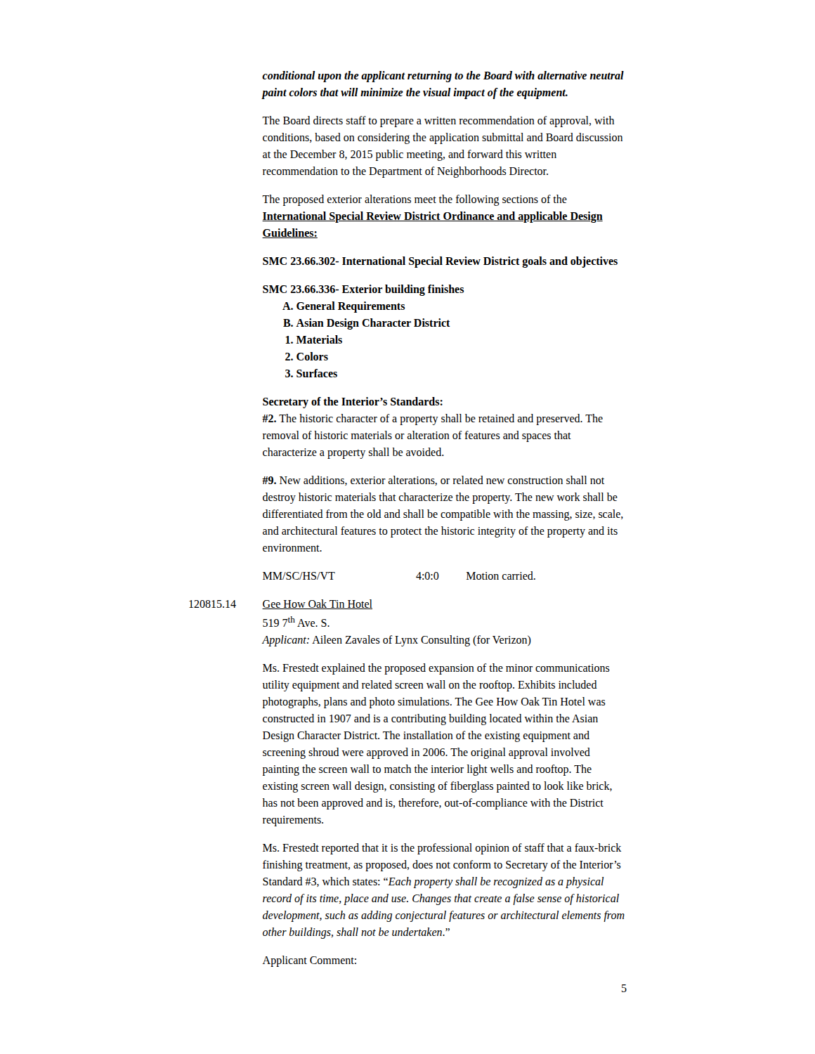conditional upon the applicant returning to the Board with alternative neutral paint colors that will minimize the visual impact of the equipment.
The Board directs staff to prepare a written recommendation of approval, with conditions, based on considering the application submittal and Board discussion at the December 8, 2015 public meeting, and forward this written recommendation to the Department of Neighborhoods Director.
The proposed exterior alterations meet the following sections of the International Special Review District Ordinance and a pplicable Design Guidelines:
SMC 23.66.302- International Special Review District goals and objectives
SMC 23.66.336- Exterior building finishes
General Requirements
Asian Design Character District
Materials
Colors
Surfaces
Secretary of the Interior’s Standards:
#2. The historic character of a property shall be retained and preserved. The removal of historic materials or alteration of features and spaces that characterize a property shall be avoided.
#9. New additions, exterior alterations, or related new construction shall not destroy historic materials that characterize the property. The new work shall be differentiated from the old and shall be compatible with the massing, size, scale, and architectural features to protect the historic integrity of the property and its environment.
MM/SC/HS/VT4:0:0 Motion carried.
120815.14
Gee How Oak Tin Hotel
519 7th Ave. S.
Applicant: Aileen Zavales of Lynx Consulting (for Verizon)
Ms. Frestedt explained the proposed expansion of the minor communications utility equipment and related screen wall on the rooftop. Exhibits included photographs, plans and photo simulations. The Gee How Oak Tin Hotel was constructed in 1907 and is a contributing building located within the Asian Design Character District. The installation of the existing equipment and screening shroud were approved in 2006. The original approval involved painting the screen wall to match the interior light wells and rooftop. The existing screen wall design, consisting of fiberglass painted to look like brick, has not been approved and is, therefore, out-of-compliance with the District requirements.
Ms. Frestedt reported that it is the professional opinion of staff that a faux-brick finishing treatment, as proposed, does not conform to Secretary of the Interior’s Standard #3, which states: “Each property shall be recognized as a physical record of its time, place and use. Changes that create a false sense of historical development, such as adding conjectural features or architectural elements from other buildings, shall not be undertaken.”
Applicant Comment:
5